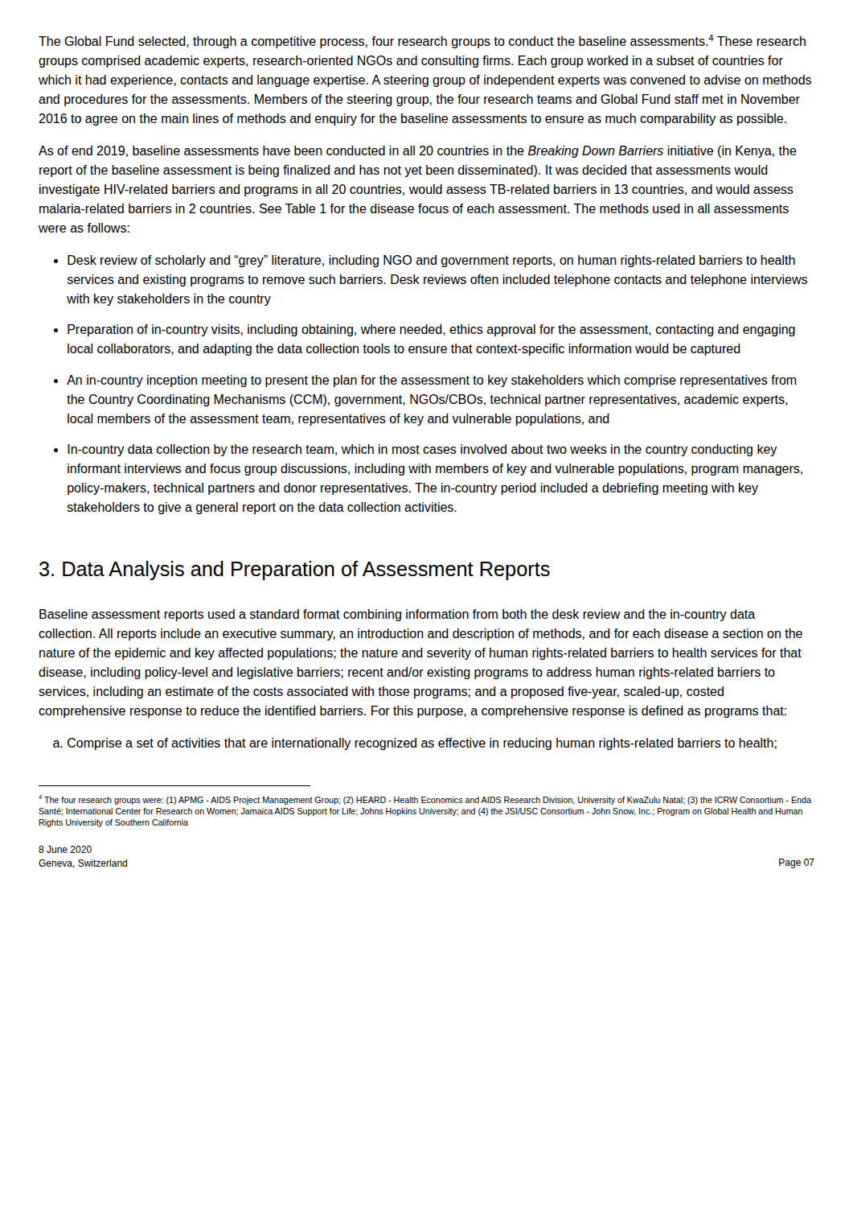The Global Fund selected, through a competitive process, four research groups to conduct the baseline assessments.4 These research groups comprised academic experts, research-oriented NGOs and consulting firms. Each group worked in a subset of countries for which it had experience, contacts and language expertise. A steering group of independent experts was convened to advise on methods and procedures for the assessments. Members of the steering group, the four research teams and Global Fund staff met in November 2016 to agree on the main lines of methods and enquiry for the baseline assessments to ensure as much comparability as possible.
As of end 2019, baseline assessments have been conducted in all 20 countries in the Breaking Down Barriers initiative (in Kenya, the report of the baseline assessment is being finalized and has not yet been disseminated). It was decided that assessments would investigate HIV-related barriers and programs in all 20 countries, would assess TB-related barriers in 13 countries, and would assess malaria-related barriers in 2 countries. See Table 1 for the disease focus of each assessment. The methods used in all assessments were as follows:
Desk review of scholarly and “grey” literature, including NGO and government reports, on human rights-related barriers to health services and existing programs to remove such barriers. Desk reviews often included telephone contacts and telephone interviews with key stakeholders in the country
Preparation of in-country visits, including obtaining, where needed, ethics approval for the assessment, contacting and engaging local collaborators, and adapting the data collection tools to ensure that context-specific information would be captured
An in-country inception meeting to present the plan for the assessment to key stakeholders which comprise representatives from the Country Coordinating Mechanisms (CCM), government, NGOs/CBOs, technical partner representatives, academic experts, local members of the assessment team, representatives of key and vulnerable populations, and
In-country data collection by the research team, which in most cases involved about two weeks in the country conducting key informant interviews and focus group discussions, including with members of key and vulnerable populations, program managers, policy-makers, technical partners and donor representatives. The in-country period included a debriefing meeting with key stakeholders to give a general report on the data collection activities.
3. Data Analysis and Preparation of Assessment Reports
Baseline assessment reports used a standard format combining information from both the desk review and the in-country data collection. All reports include an executive summary, an introduction and description of methods, and for each disease a section on the nature of the epidemic and key affected populations; the nature and severity of human rights-related barriers to health services for that disease, including policy-level and legislative barriers; recent and/or existing programs to address human rights-related barriers to services, including an estimate of the costs associated with those programs; and a proposed five-year, scaled-up, costed comprehensive response to reduce the identified barriers. For this purpose, a comprehensive response is defined as programs that:
Comprise a set of activities that are internationally recognized as effective in reducing human rights-related barriers to health;
4 The four research groups were: (1) APMG - AIDS Project Management Group; (2) HEARD - Health Economics and AIDS Research Division, University of KwaZulu Natal; (3) the ICRW Consortium - Enda Santé; International Center for Research on Women; Jamaica AIDS Support for Life; Johns Hopkins University; and (4) the JSI/USC Consortium - John Snow, Inc.; Program on Global Health and Human Rights University of Southern California
8 June 2020
Geneva, Switzerland
Page 07